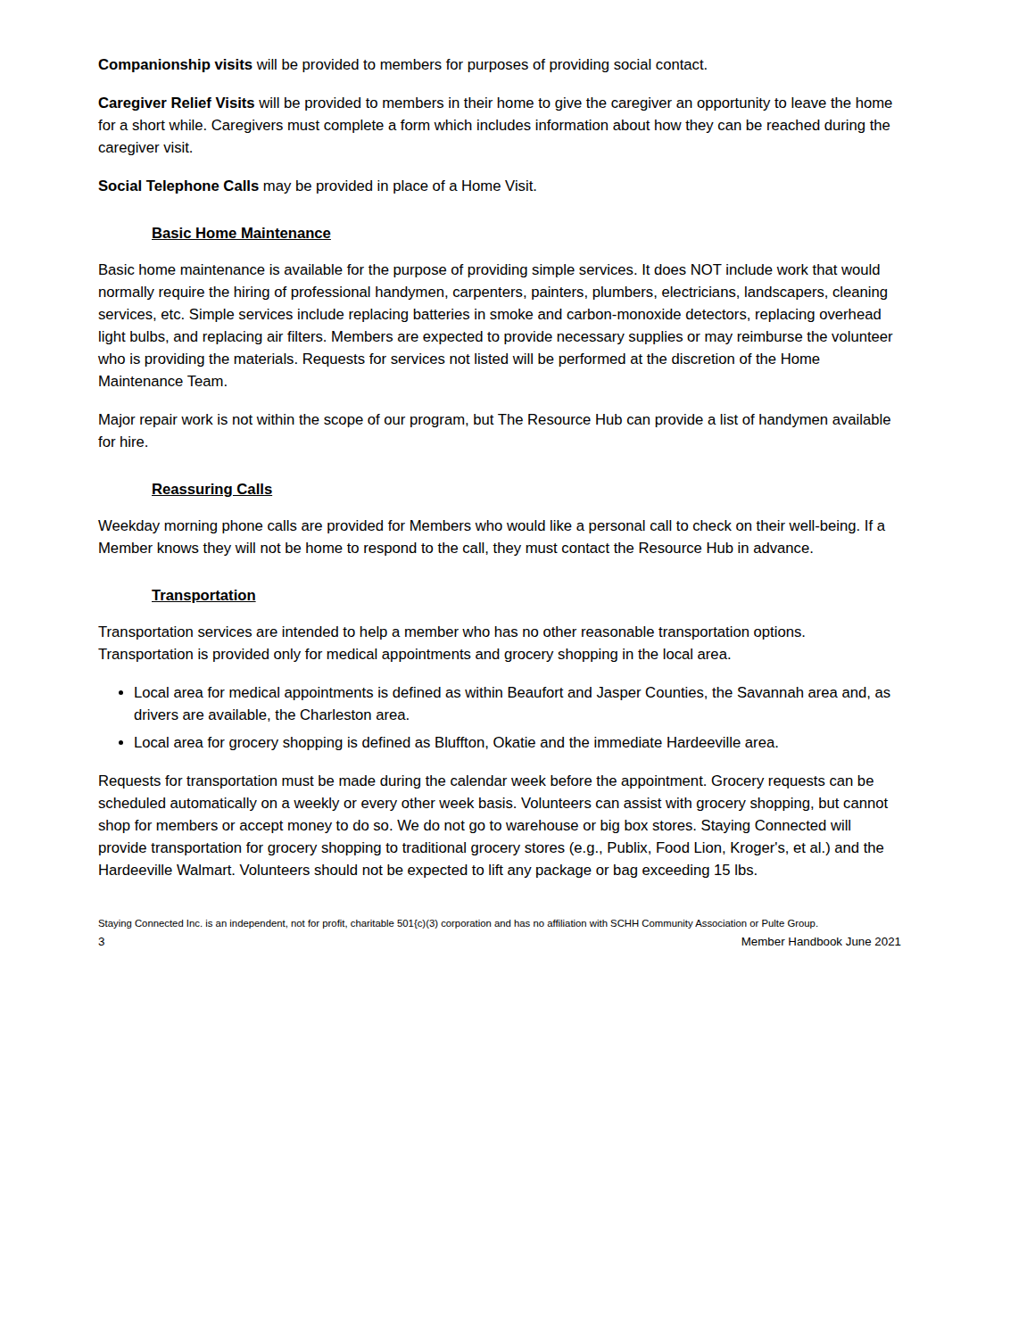Companionship visits will be provided to members for purposes of providing social contact.
Caregiver Relief Visits will be provided to members in their home to give the caregiver an opportunity to leave the home for a short while. Caregivers must complete a form which includes information about how they can be reached during the caregiver visit.
Social Telephone Calls may be provided in place of a Home Visit.
Basic Home Maintenance
Basic home maintenance is available for the purpose of providing simple services. It does NOT include work that would normally require the hiring of professional handymen, carpenters, painters, plumbers, electricians, landscapers, cleaning services, etc. Simple services include replacing batteries in smoke and carbon-monoxide detectors, replacing overhead light bulbs, and replacing air filters. Members are expected to provide necessary supplies or may reimburse the volunteer who is providing the materials. Requests for services not listed will be performed at the discretion of the Home Maintenance Team.
Major repair work is not within the scope of our program, but The Resource Hub can provide a list of handymen available for hire.
Reassuring Calls
Weekday morning phone calls are provided for Members who would like a personal call to check on their well-being. If a Member knows they will not be home to respond to the call, they must contact the Resource Hub in advance.
Transportation
Transportation services are intended to help a member who has no other reasonable transportation options. Transportation is provided only for medical appointments and grocery shopping in the local area.
Local area for medical appointments is defined as within Beaufort and Jasper Counties, the Savannah area and, as drivers are available, the Charleston area.
Local area for grocery shopping is defined as Bluffton, Okatie and the immediate Hardeeville area.
Requests for transportation must be made during the calendar week before the appointment. Grocery requests can be scheduled automatically on a weekly or every other week basis. Volunteers can assist with grocery shopping, but cannot shop for members or accept money to do so. We do not go to warehouse or big box stores. Staying Connected will provide transportation for grocery shopping to traditional grocery stores (e.g., Publix, Food Lion, Kroger's, et al.) and the Hardeeville Walmart. Volunteers should not be expected to lift any package or bag exceeding 15 lbs.
Staying Connected Inc. is an independent, not for profit, charitable 501{c)(3) corporation and has no affiliation with SCHH Community Association or Pulte Group.
3 Member Handbook June 2021